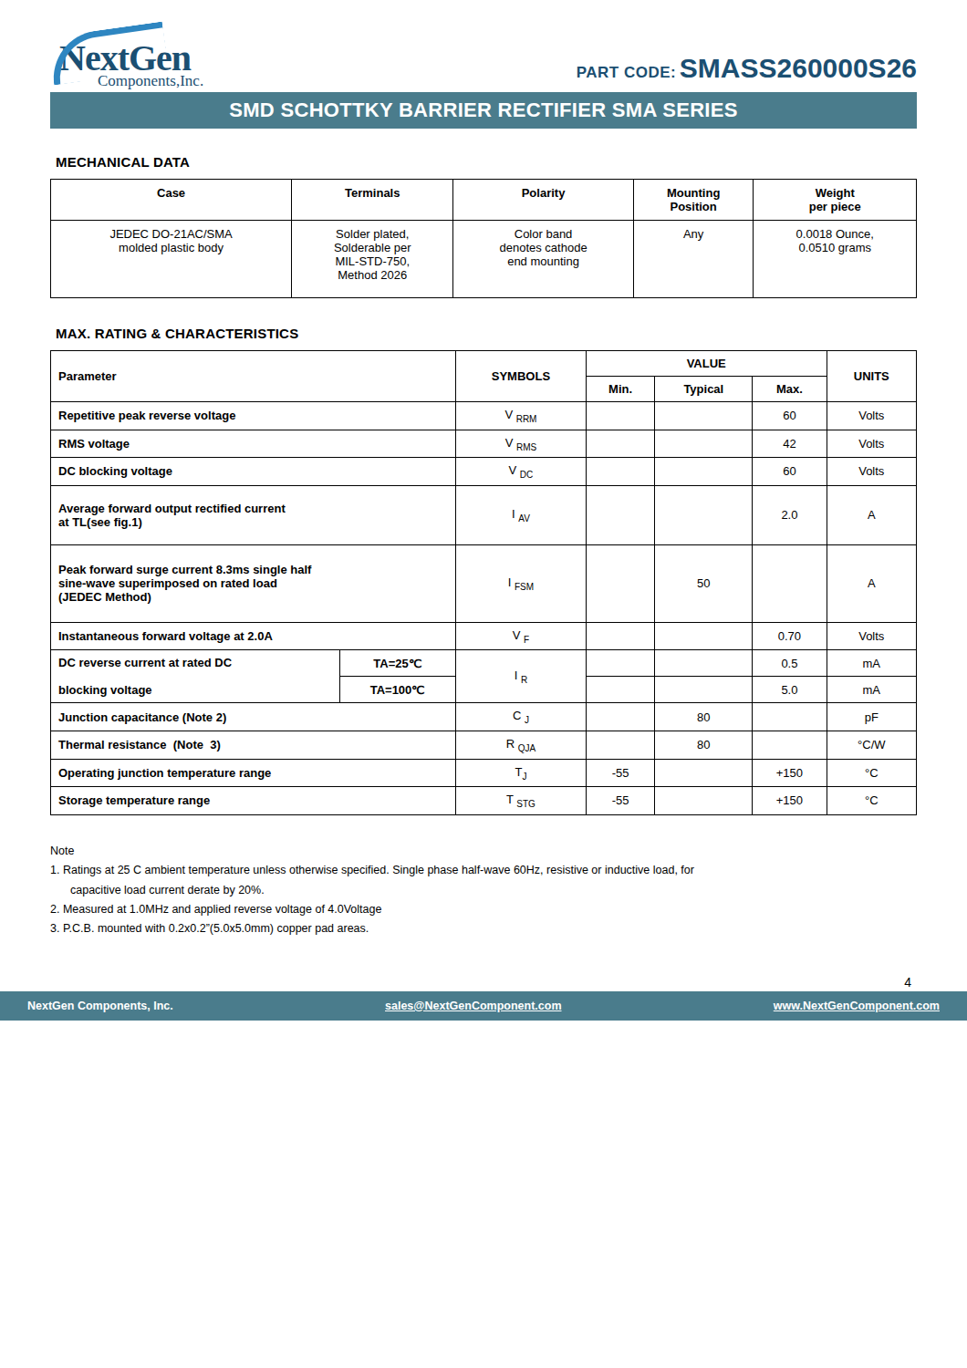NextGen Components,Inc.
PART CODE: SMASS260000S26
SMD SCHOTTKY BARRIER RECTIFIER SMA SERIES
MECHANICAL DATA
| Case | Terminals | Polarity | Mounting Position | Weight per piece |
| --- | --- | --- | --- | --- |
| JEDEC DO-21AC/SMA molded plastic body | Solder plated, Solderable per MIL-STD-750, Method 2026 | Color band denotes cathode end mounting | Any | 0.0018 Ounce, 0.0510 grams |
MAX. RATING & CHARACTERISTICS
| Parameter | SYMBOLS | VALUE | UNITS |
| --- | --- | --- | --- |
| Min. | Typical | Max. |
| Repetitive peak reverse voltage | V RRM | | | 60 | Volts |
| RMS voltage | V RMS | | | 42 | Volts |
| DC blocking voltage | V DC | | | 60 | Volts |
| Average forward output rectified current at TL(see fig.1) | I AV | | | 2.0 | A |
| Peak forward surge current 8.3ms single half sine-wave superimposed on rated load (JEDEC Method) | I FSM | | 50 | | A |
| Instantaneous forward voltage at 2.0A | V F | | | 0.70 | Volts |
| DC reverse current at rated DC blocking voltage | TA=25℃ | I R | | | 0.5 | mA |
| TA=100℃ | | | 5.0 | mA |
| Junction capacitance (Note 2) | C J | | 80 | | pF |
| Thermal resistance (Note 3) | R QJA | | 80 | | °C/W |
| Operating junction temperature range | T J | -55 | | +150 | °C |
| Storage temperature range | T STG | -55 | | +150 | °C |
Note
1. Ratings at 25 C ambient temperature unless otherwise specified. Single phase half-wave 60Hz, resistive or inductive load, for
capacitive load current derate by 20%.
2. Measured at 1.0MHz and applied reverse voltage of 4.0Voltage
3. P.C.B. mounted with 0.2x0.2”(5.0x5.0mm) copper pad areas.
4
NextGen Components, Inc.
sales@NextGenComponent.com
www.NextGenComponent.com